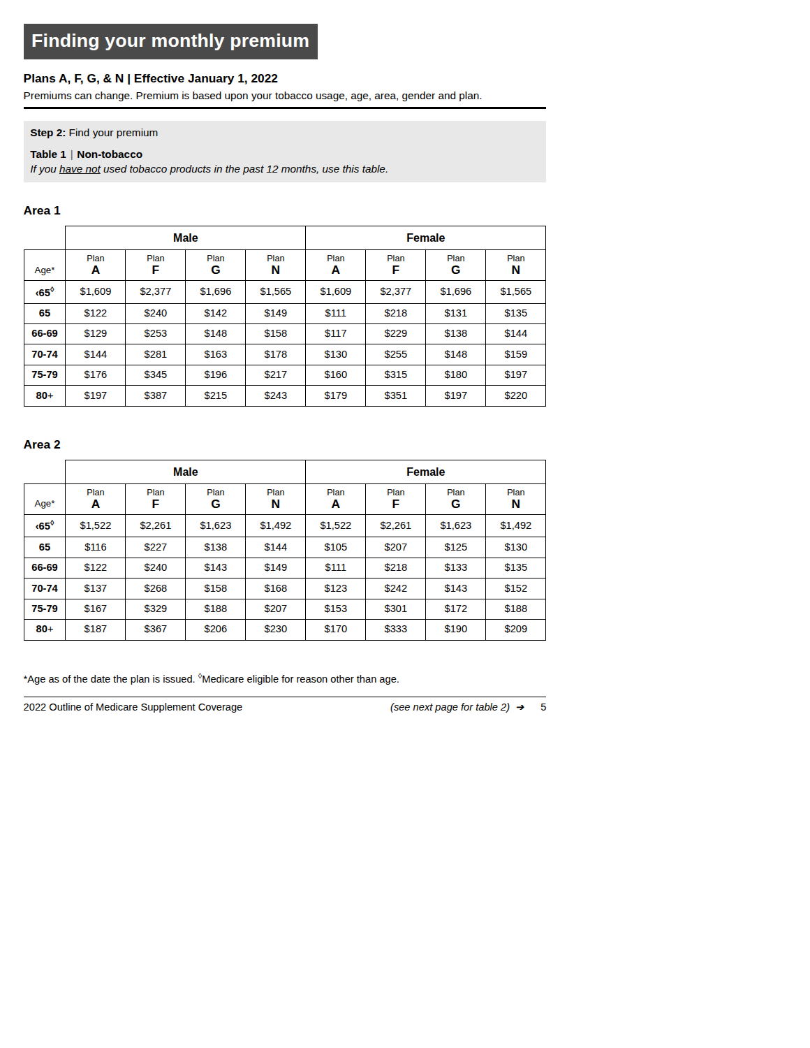Finding your monthly premium
Plans A, F, G, & N | Effective January 1, 2022
Premiums can change. Premium is based upon your tobacco usage, age, area, gender and plan.
Step 2: Find your premium
Table 1|Non-tobacco
If you have not used tobacco products in the past 12 months, use this table.
Area 1
| | Male | Female |
| --- | --- | --- |
| Age* | Plan A | Plan F | Plan G | Plan N | Plan A | Plan F | Plan G | Plan N |
| ‹65 ◊ | $1,609 | $2,377 | $1,696 | $1,565 | $1,609 | $2,377 | $1,696 | $1,565 |
| 65 | $122 | $240 | $142 | $149 | $111 | $218 | $131 | $135 |
| 66-69 | $129 | $253 | $148 | $158 | $117 | $229 | $138 | $144 |
| 70-74 | $144 | $281 | $163 | $178 | $130 | $255 | $148 | $159 |
| 75-79 | $176 | $345 | $196 | $217 | $160 | $315 | $180 | $197 |
| 80 + | $197 | $387 | $215 | $243 | $179 | $351 | $197 | $220 |
Area 2
| | Male | Female |
| --- | --- | --- |
| Age* | Plan A | Plan F | Plan G | Plan N | Plan A | Plan F | Plan G | Plan N |
| ‹65 ◊ | $1,522 | $2,261 | $1,623 | $1,492 | $1,522 | $2,261 | $1,623 | $1,492 |
| 65 | $116 | $227 | $138 | $144 | $105 | $207 | $125 | $130 |
| 66-69 | $122 | $240 | $143 | $149 | $111 | $218 | $133 | $135 |
| 70-74 | $137 | $268 | $158 | $168 | $123 | $242 | $143 | $152 |
| 75-79 | $167 | $329 | $188 | $207 | $153 | $301 | $172 | $188 |
| 80 + | $187 | $367 | $206 | $230 | $170 | $333 | $190 | $209 |
*Age as of the date the plan is issued. ◊Medicare eligible for reason other than age.
2022 Outline of Medicare Supplement Coverage (see next page for table 2) ➔ 5